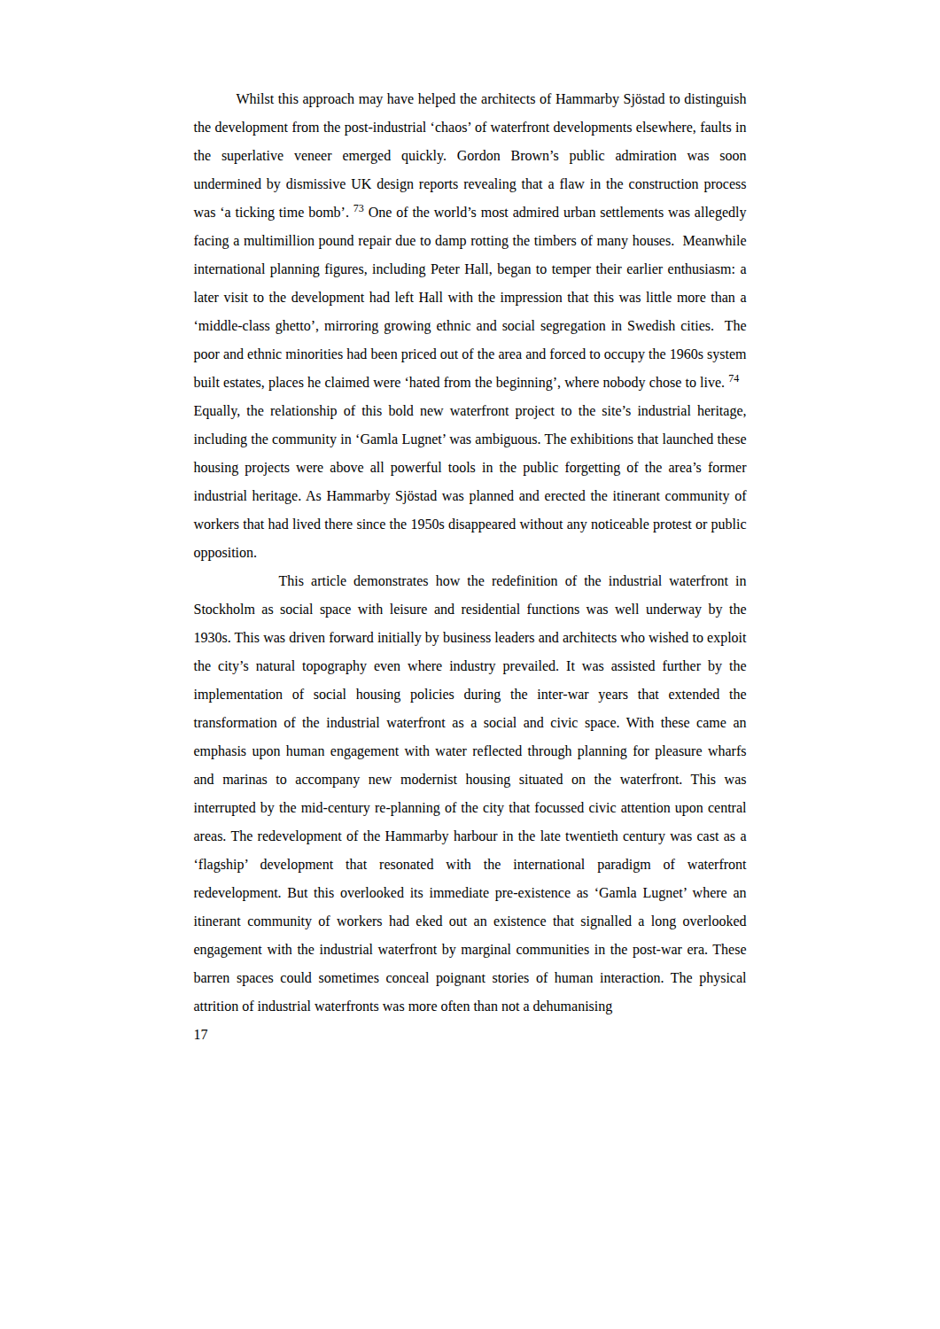Whilst this approach may have helped the architects of Hammarby Sjöstad to distinguish the development from the post-industrial ‘chaos’ of waterfront developments elsewhere, faults in the superlative veneer emerged quickly. Gordon Brown’s public admiration was soon undermined by dismissive UK design reports revealing that a flaw in the construction process was ‘a ticking time bomb’. 73 One of the world’s most admired urban settlements was allegedly facing a multimillion pound repair due to damp rotting the timbers of many houses. Meanwhile international planning figures, including Peter Hall, began to temper their earlier enthusiasm: a later visit to the development had left Hall with the impression that this was little more than a ‘middle-class ghetto’, mirroring growing ethnic and social segregation in Swedish cities. The poor and ethnic minorities had been priced out of the area and forced to occupy the 1960s system built estates, places he claimed were ‘hated from the beginning’, where nobody chose to live. 74 Equally, the relationship of this bold new waterfront project to the site’s industrial heritage, including the community in ‘Gamla Lugnet’ was ambiguous. The exhibitions that launched these housing projects were above all powerful tools in the public forgetting of the area’s former industrial heritage. As Hammarby Sjöstad was planned and erected the itinerant community of workers that had lived there since the 1950s disappeared without any noticeable protest or public opposition.
This article demonstrates how the redefinition of the industrial waterfront in Stockholm as social space with leisure and residential functions was well underway by the 1930s. This was driven forward initially by business leaders and architects who wished to exploit the city’s natural topography even where industry prevailed. It was assisted further by the implementation of social housing policies during the inter-war years that extended the transformation of the industrial waterfront as a social and civic space. With these came an emphasis upon human engagement with water reflected through planning for pleasure wharfs and marinas to accompany new modernist housing situated on the waterfront. This was interrupted by the mid-century re-planning of the city that focussed civic attention upon central areas. The redevelopment of the Hammarby harbour in the late twentieth century was cast as a ‘flagship’ development that resonated with the international paradigm of waterfront redevelopment. But this overlooked its immediate pre-existence as ‘Gamla Lugnet’ where an itinerant community of workers had eked out an existence that signalled a long overlooked engagement with the industrial waterfront by marginal communities in the post-war era. These barren spaces could sometimes conceal poignant stories of human interaction. The physical attrition of industrial waterfronts was more often than not a dehumanising
17